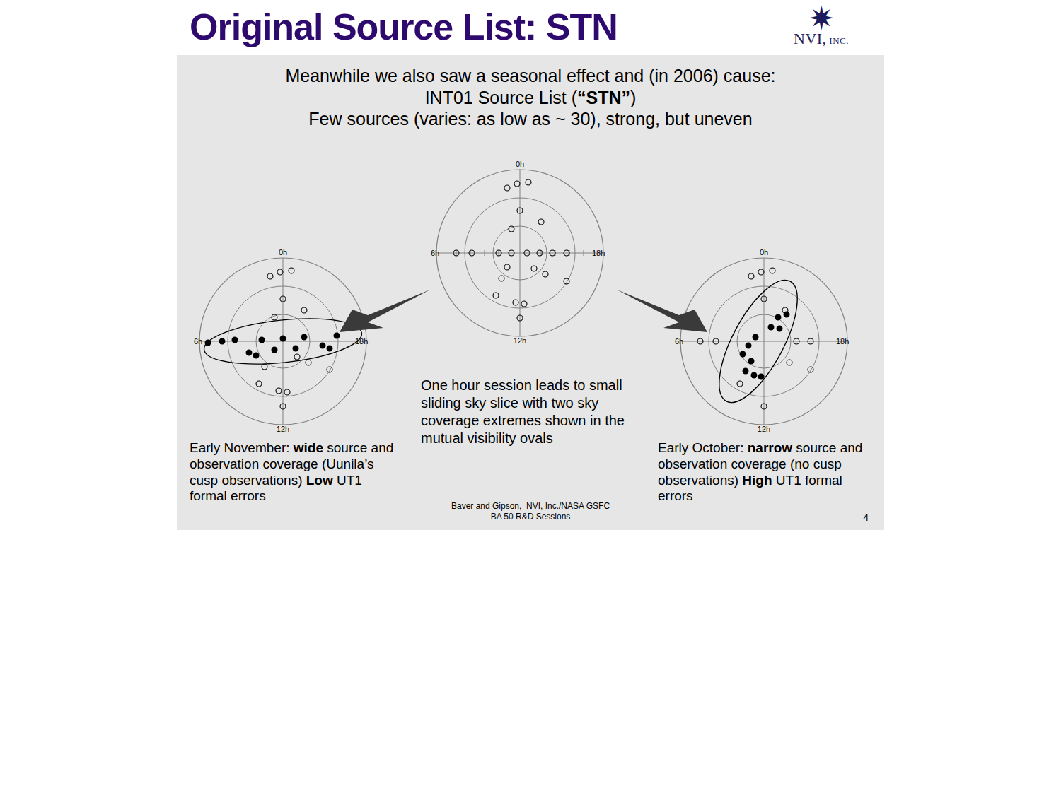Original Source List: STN
✷ NVI, INC.
Meanwhile we also saw a seasonal effect and (in 2006) cause:
INT01 Source List (“STN”)
Few sources (varies: as low as ~ 30), strong, but uneven
0h 12h 6h 18h
0h 12h 6h 18h
0h 12h 6h 18h
Early November: wide source and observation coverage (Uunila’s cusp observations) Low UT1 formal errors
One hour session leads to small sliding sky slice with two sky coverage extremes shown in the mutual visibility ovals
Early October: narrow source and observation coverage (no cusp observations) High UT1 formal errors
Baver and Gipson, NVI, Inc./NASA GSFC
BA 50 R&D Sessions
4